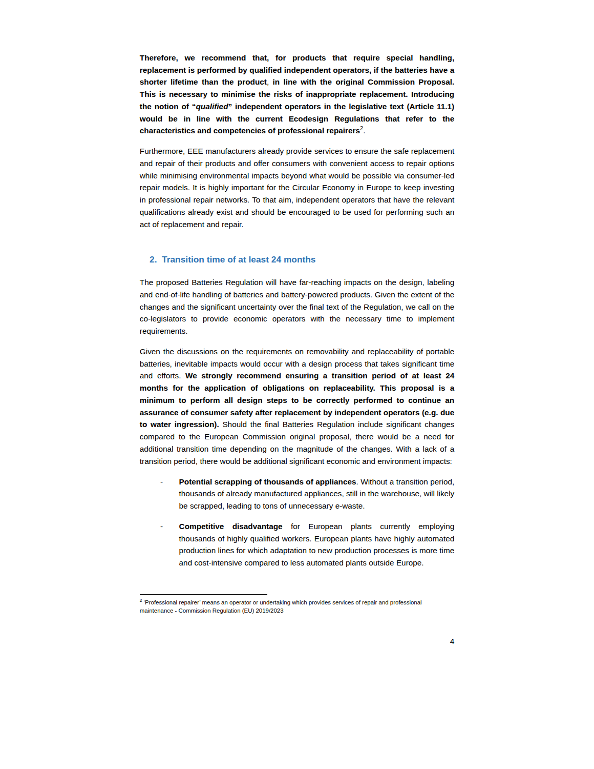Therefore, we recommend that, for products that require special handling, replacement is performed by qualified independent operators, if the batteries have a shorter lifetime than the product, in line with the original Commission Proposal. This is necessary to minimise the risks of inappropriate replacement. Introducing the notion of “qualified” independent operators in the legislative text (Article 11.1) would be in line with the current Ecodesign Regulations that refer to the characteristics and competencies of professional repairers2.
Furthermore, EEE manufacturers already provide services to ensure the safe replacement and repair of their products and offer consumers with convenient access to repair options while minimising environmental impacts beyond what would be possible via consumer-led repair models. It is highly important for the Circular Economy in Europe to keep investing in professional repair networks. To that aim, independent operators that have the relevant qualifications already exist and should be encouraged to be used for performing such an act of replacement and repair.
2. Transition time of at least 24 months
The proposed Batteries Regulation will have far-reaching impacts on the design, labeling and end-of-life handling of batteries and battery-powered products. Given the extent of the changes and the significant uncertainty over the final text of the Regulation, we call on the co-legislators to provide economic operators with the necessary time to implement requirements.
Given the discussions on the requirements on removability and replaceability of portable batteries, inevitable impacts would occur with a design process that takes significant time and efforts. We strongly recommend ensuring a transition period of at least 24 months for the application of obligations on replaceability. This proposal is a minimum to perform all design steps to be correctly performed to continue an assurance of consumer safety after replacement by independent operators (e.g. due to water ingression). Should the final Batteries Regulation include significant changes compared to the European Commission original proposal, there would be a need for additional transition time depending on the magnitude of the changes. With a lack of a transition period, there would be additional significant economic and environment impacts:
Potential scrapping of thousands of appliances. Without a transition period, thousands of already manufactured appliances, still in the warehouse, will likely be scrapped, leading to tons of unnecessary e-waste.
Competitive disadvantage for European plants currently employing thousands of highly qualified workers. European plants have highly automated production lines for which adaptation to new production processes is more time and cost-intensive compared to less automated plants outside Europe.
2 ‘Professional repairer’ means an operator or undertaking which provides services of repair and professional maintenance - Commission Regulation (EU) 2019/2023
4